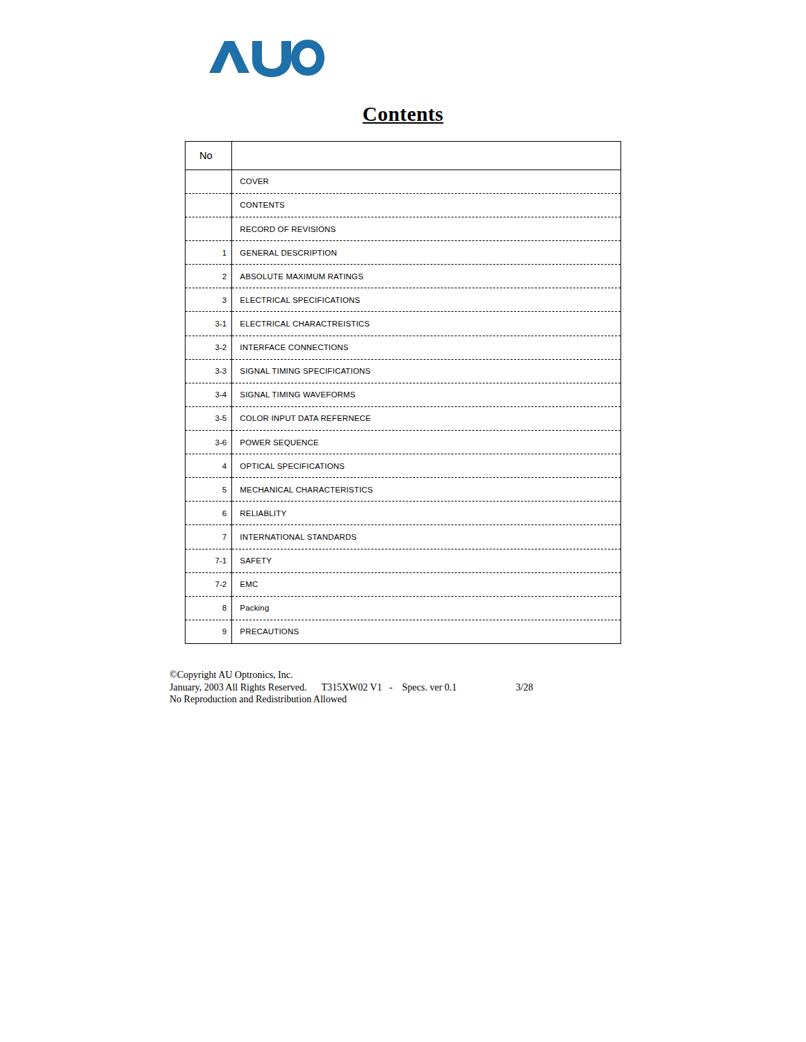Contents
| No | |
| | COVER |
| | CONTENTS |
| | RECORD OF REVISIONS |
| 1 | GENERAL DESCRIPTION |
| 2 | ABSOLUTE MAXIMUM RATINGS |
| 3 | ELECTRICAL SPECIFICATIONS |
| 3-1 | ELECTRICAL CHARACTREISTICS |
| 3-2 | INTERFACE CONNECTIONS |
| 3-3 | SIGNAL TIMING SPECIFICATIONS |
| 3-4 | SIGNAL TIMING WAVEFORMS |
| 3-5 | COLOR INPUT DATA REFERNECE |
| 3-6 | POWER SEQUENCE |
| 4 | OPTICAL SPECIFICATIONS |
| 5 | MECHANICAL CHARACTERISTICS |
| 6 | RELIABLITY |
| 7 | INTERNATIONAL STANDARDS |
| 7-1 | SAFETY |
| 7-2 | EMC |
| 8 | Packing |
| 9 | PRECAUTIONS |
©Copyright AU Optronics, Inc.
January, 2003 All Rights Reserved. T315XW02 V1 - Specs. ver 0.1 3/28
No Reproduction and Redistribution Allowed